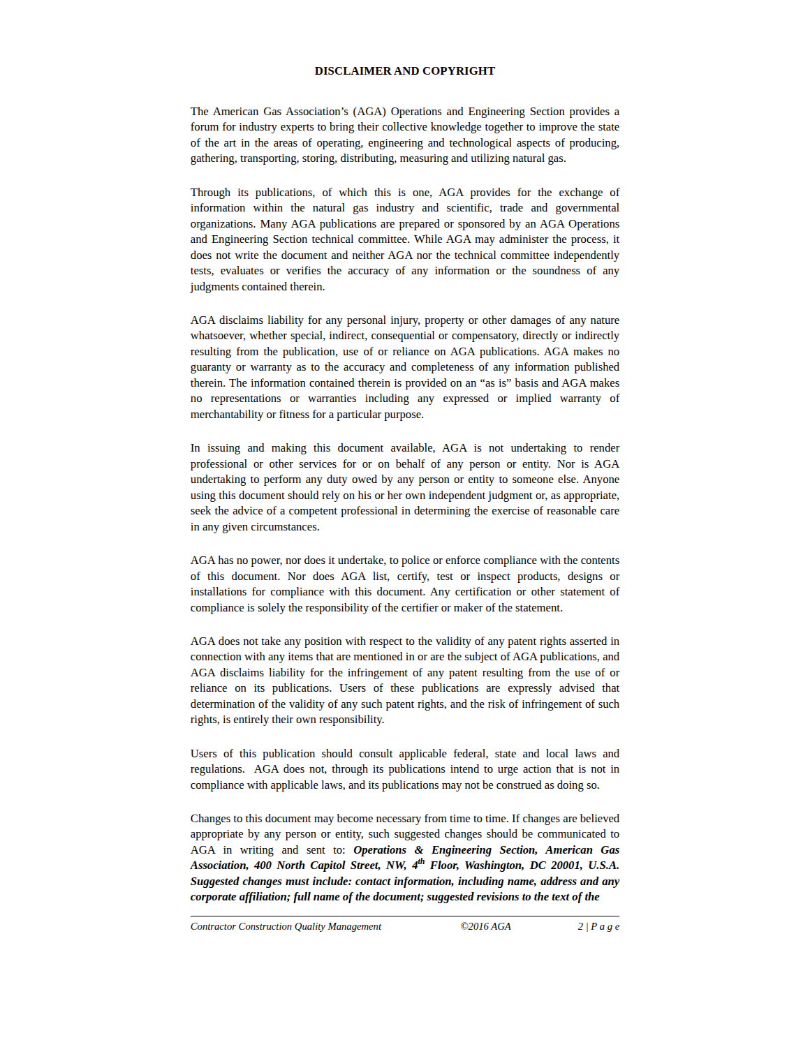DISCLAIMER AND COPYRIGHT
The American Gas Association’s (AGA) Operations and Engineering Section provides a forum for industry experts to bring their collective knowledge together to improve the state of the art in the areas of operating, engineering and technological aspects of producing, gathering, transporting, storing, distributing, measuring and utilizing natural gas.
Through its publications, of which this is one, AGA provides for the exchange of information within the natural gas industry and scientific, trade and governmental organizations. Many AGA publications are prepared or sponsored by an AGA Operations and Engineering Section technical committee. While AGA may administer the process, it does not write the document and neither AGA nor the technical committee independently tests, evaluates or verifies the accuracy of any information or the soundness of any judgments contained therein.
AGA disclaims liability for any personal injury, property or other damages of any nature whatsoever, whether special, indirect, consequential or compensatory, directly or indirectly resulting from the publication, use of or reliance on AGA publications. AGA makes no guaranty or warranty as to the accuracy and completeness of any information published therein. The information contained therein is provided on an “as is” basis and AGA makes no representations or warranties including any expressed or implied warranty of merchantability or fitness for a particular purpose.
In issuing and making this document available, AGA is not undertaking to render professional or other services for or on behalf of any person or entity. Nor is AGA undertaking to perform any duty owed by any person or entity to someone else. Anyone using this document should rely on his or her own independent judgment or, as appropriate, seek the advice of a competent professional in determining the exercise of reasonable care in any given circumstances.
AGA has no power, nor does it undertake, to police or enforce compliance with the contents of this document. Nor does AGA list, certify, test or inspect products, designs or installations for compliance with this document. Any certification or other statement of compliance is solely the responsibility of the certifier or maker of the statement.
AGA does not take any position with respect to the validity of any patent rights asserted in connection with any items that are mentioned in or are the subject of AGA publications, and AGA disclaims liability for the infringement of any patent resulting from the use of or reliance on its publications. Users of these publications are expressly advised that determination of the validity of any such patent rights, and the risk of infringement of such rights, is entirely their own responsibility.
Users of this publication should consult applicable federal, state and local laws and regulations. AGA does not, through its publications intend to urge action that is not in compliance with applicable laws, and its publications may not be construed as doing so.
Changes to this document may become necessary from time to time. If changes are believed appropriate by any person or entity, such suggested changes should be communicated to AGA in writing and sent to: Operations & Engineering Section, American Gas Association, 400 North Capitol Street, NW, 4th Floor, Washington, DC 20001, U.S.A. Suggested changes must include: contact information, including name, address and any corporate affiliation; full name of the document; suggested revisions to the text of the
Contractor Construction Quality Management ©2016 AGA 2 | P a g e